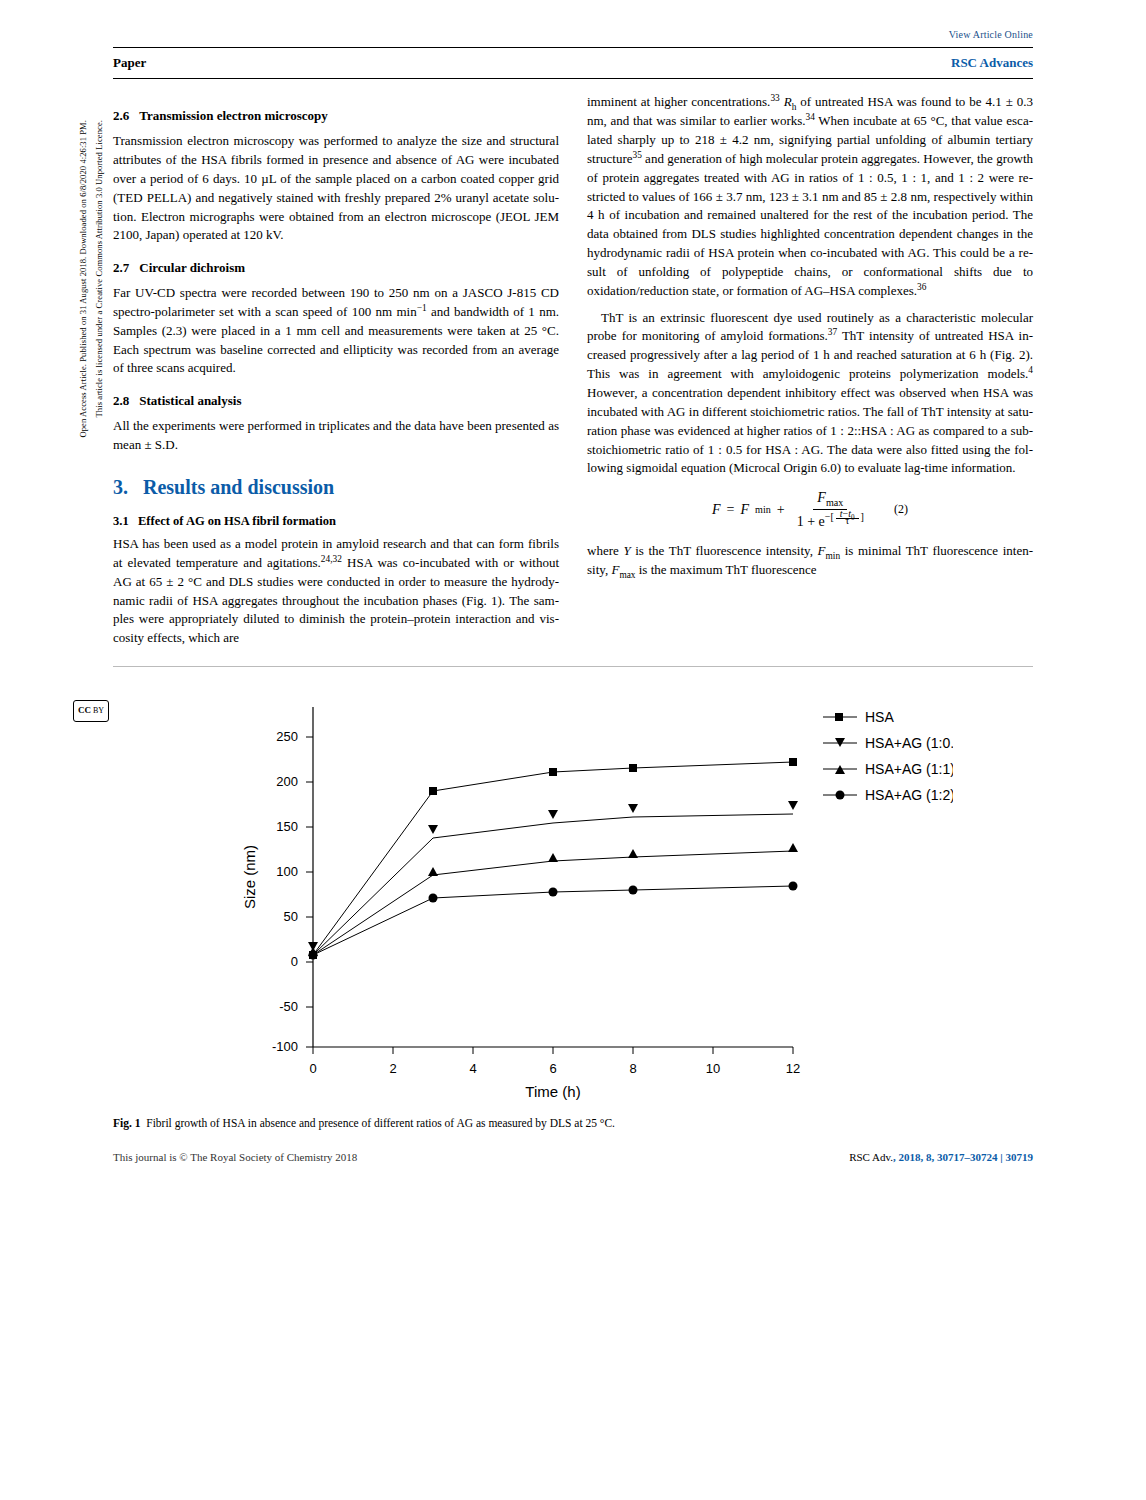View Article Online
Paper
RSC Advances
Open Access Article. Published on 31 August 2018. Downloaded on 6/8/2020 4:26:31 PM.
This article is licensed under a Creative Commons Attribution 3.0 Unported Licence.
CC BY
2.6 Transmission electron microscopy
Transmission electron microscopy was performed to analyze the size and structural attributes of the HSA fibrils formed in presence and absence of AG were incubated over a period of 6 days. 10 µL of the sample placed on a carbon coated copper grid (TED PELLA) and negatively stained with freshly prepared 2% uranyl acetate solution. Electron micrographs were obtained from an electron microscope (JEOL JEM 2100, Japan) operated at 120 kV.
2.7 Circular dichroism
Far UV-CD spectra were recorded between 190 to 250 nm on a JASCO J-815 CD spectro-polarimeter set with a scan speed of 100 nm min−1 and bandwidth of 1 nm. Samples (2.3) were placed in a 1 mm cell and measurements were taken at 25 °C. Each spectrum was baseline corrected and ellipticity was recorded from an average of three scans acquired.
2.8 Statistical analysis
All the experiments were performed in triplicates and the data have been presented as mean ± S.D.
3. Results and discussion
3.1 Effect of AG on HSA fibril formation
HSA has been used as a model protein in amyloid research and that can form fibrils at elevated temperature and agitations.24,32 HSA was co-incubated with or without AG at 65 ± 2 °C and DLS studies were conducted in order to measure the hydrodynamic radii of HSA aggregates throughout the incubation phases (Fig. 1). The samples were appropriately diluted to diminish the protein–protein interaction and viscosity effects, which are
imminent at higher concentrations.33 Rh of untreated HSA was found to be 4.1 ± 0.3 nm, and that was similar to earlier works.34 When incubate at 65 °C, that value escalated sharply up to 218 ± 4.2 nm, signifying partial unfolding of albumin tertiary structure35 and generation of high molecular protein aggregates. However, the growth of protein aggregates treated with AG in ratios of 1 : 0.5, 1 : 1, and 1 : 2 were restricted to values of 166 ± 3.7 nm, 123 ± 3.1 nm and 85 ± 2.8 nm, respectively within 4 h of incubation and remained unaltered for the rest of the incubation period. The data obtained from DLS studies highlighted concentration dependent changes in the hydrodynamic radii of HSA protein when co-incubated with AG. This could be a result of unfolding of polypeptide chains, or conformational shifts due to oxidation/reduction state, or formation of AG–HSA complexes.36
ThT is an extrinsic fluorescent dye used routinely as a characteristic molecular probe for monitoring of amyloid formations.37 ThT intensity of untreated HSA increased progressively after a lag period of 1 h and reached saturation at 6 h (Fig. 2). This was in agreement with amyloidogenic proteins polymerization models.4 However, a concentration dependent inhibitory effect was observed when HSA was incubated with AG in different stoichiometric ratios. The fall of ThT intensity at saturation phase was evidenced at higher ratios of 1 : 2::HSA : AG as compared to a sub-stoichiometric ratio of 1 : 0.5 for HSA : AG. The data were also fitted using the following sigmoidal equation (Microcal Origin 6.0) to evaluate lag-time information.
F = Fmin + Fmax 1 + e−[t−t0 τ]
(2)
where Y is the ThT fluorescence intensity, Fmin is minimal ThT fluorescence intensity, Fmax is the maximum ThT fluorescence
250 200 150 100 50 0 -50 -100 0 2 4 6 8 10 12 Time (h) Size (nm) HSA HSA+AG (1:0.5) HSA+AG (1:1) HSA+AG (1:2)
Fig. 1 Fibril growth of HSA in absence and presence of different ratios of AG as measured by DLS at 25 °C.
This journal is © The Royal Society of Chemistry 2018
RSC Adv., 2018, 8, 30717–30724 | 30719